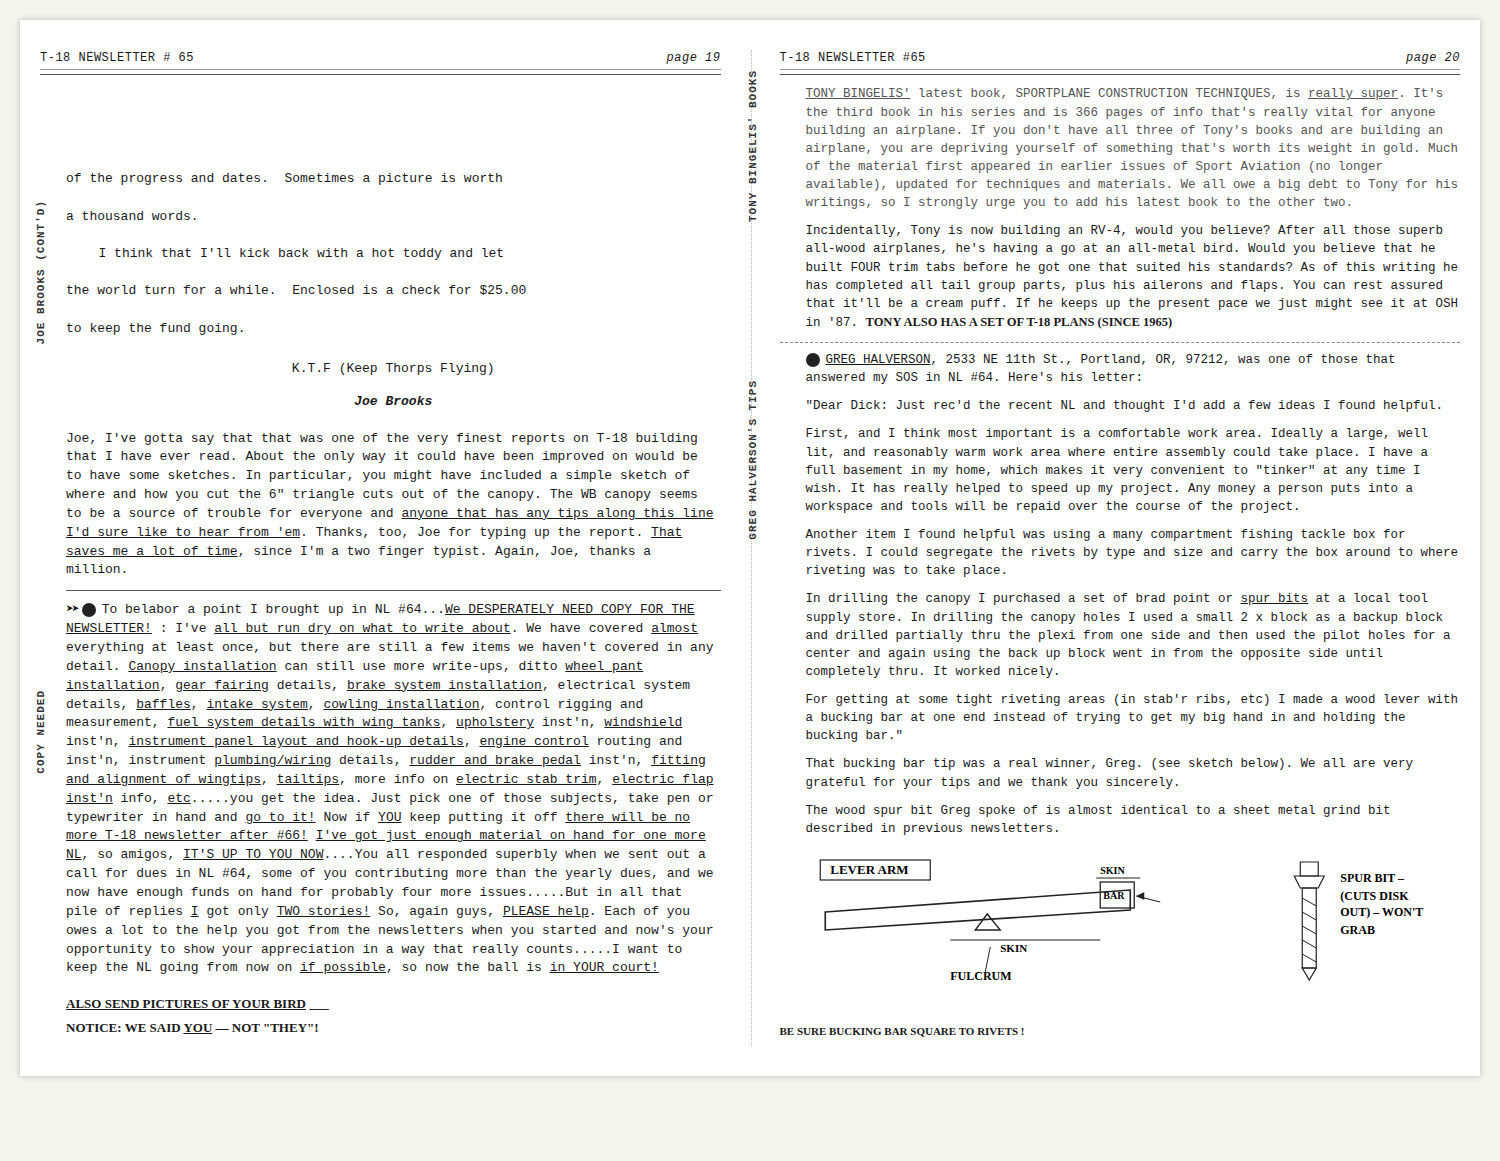T-18 NEWSLETTER # 65 page 19
JOE BROOKS (CONT'D)
COPY NEEDED
of the progress and dates. Sometimes a picture is worth
a thousand words.
I think that I'll kick back with a hot toddy and let
the world turn for a while. Enclosed is a check for $25.00
to keep the fund going.
K.T.F (Keep Thorps Flying)
Joe Brooks
Joe, I've gotta say that that was one of the very finest reports on T-18 building that I have ever read. About the only way it could have been improved on would be to have some sketches. In particular, you might have included a simple sketch of where and how you cut the 6" triangle cuts out of the canopy. The WB canopy seems to be a source of trouble for everyone and anyone that has any tips along this line I'd sure like to hear from 'em. Thanks, too, Joe for typing up the report. That saves me a lot of time, since I'm a two finger typist. Again, Joe, thanks a million.
➤➤ To belabor a point I brought up in NL #64...We DESPERATELY NEED COPY FOR THE NEWSLETTER! : I've all but run dry on what to write about. We have covered almost everything at least once, but there are still a few items we haven't covered in any detail. Canopy installation can still use more write-ups, ditto wheel pant installation, gear fairing details, brake system installation, electrical system details, baffles, intake system, cowling installation, control rigging and measurement, fuel system details with wing tanks, upholstery inst'n, windshield inst'n, instrument panel layout and hook-up details, engine control routing and inst'n, instrument plumbing/wiring details, rudder and brake pedal inst'n, fitting and alignment of wingtips, tailtips, more info on electric stab trim, electric flap inst'n info, etc.....you get the idea. Just pick one of those subjects, take pen or typewriter in hand and go to it! Now if YOU keep putting it off there will be no more T-18 newsletter after #66! I've got just enough material on hand for one more NL, so amigos, IT'S UP TO YOU NOW....You all responded superbly when we sent out a call for dues in NL #64, some of you contributing more than the yearly dues, and we now have enough funds on hand for probably four more issues.....But in all that pile of replies I got only TWO stories! So, again guys, PLEASE help. Each of you owes a lot to the help you got from the newsletters when you started and now's your opportunity to show your appreciation in a way that really counts.....I want to keep the NL going from now on if possible, so now the ball is in YOUR court!
ALSO SEND PICTURES OF YOUR BIRD ___
NOTICE: WE SAID YOU — NOT "THEY"!
T-18 NEWSLETTER #65 page 20
TONY BINGELIS' BOOKS
GREG HALVERSON'S TIPS
TONY BINGELIS' latest book, SPORTPLANE CONSTRUCTION TECHNIQUES, is really super. It's the third book in his series and is 366 pages of info that's really vital for anyone building an airplane. If you don't have all three of Tony's books and are building an airplane, you are depriving yourself of something that's worth its weight in gold. Much of the material first appeared in earlier issues of Sport Aviation (no longer available), updated for techniques and materials. We all owe a big debt to Tony for his writings, so I strongly urge you to add his latest book to the other two.
Incidentally, Tony is now building an RV-4, would you believe? After all those superb all-wood airplanes, he's having a go at an all-metal bird. Would you believe that he built FOUR trim tabs before he got one that suited his standards? As of this writing he has completed all tail group parts, plus his ailerons and flaps. You can rest assured that it'll be a cream puff. If he keeps up the present pace we just might see it at OSH in '87. TONY ALSO HAS A SET OF T-18 PLANS (SINCE 1965)
GREG HALVERSON, 2533 NE 11th St., Portland, OR, 97212, was one of those that answered my SOS in NL #64. Here's his letter:
"Dear Dick: Just rec'd the recent NL and thought I'd add a few ideas I found helpful.
First, and I think most important is a comfortable work area. Ideally a large, well lit, and reasonably warm work area where entire assembly could take place. I have a full basement in my home, which makes it very convenient to "tinker" at any time I wish. It has really helped to speed up my project. Any money a person puts into a workspace and tools will be repaid over the course of the project.
Another item I found helpful was using a many compartment fishing tackle box for rivets. I could segregate the rivets by type and size and carry the box around to where riveting was to take place.
In drilling the canopy I purchased a set of brad point or spur bits at a local tool supply store. In drilling the canopy holes I used a small 2 x block as a backup block and drilled partially thru the plexi from one side and then used the pilot holes for a center and again using the back up block went in from the opposite side until completely thru. It worked nicely.
For getting at some tight riveting areas (in stab'r ribs, etc) I made a wood lever with a bucking bar at one end instead of trying to get my big hand in and holding the bucking bar."
That bucking bar tip was a real winner, Greg. (see sketch below). We all are very grateful for your tips and we thank you sincerely.
The wood spur bit Greg spoke of is almost identical to a sheet metal grind bit described in previous newsletters.
LEVER ARM FULCRUM SKIN BAR SKIN SPUR BIT – (CUTS DISK OUT) – WON'T GRAB
BE SURE BUCKING BAR SQUARE TO RIVETS !